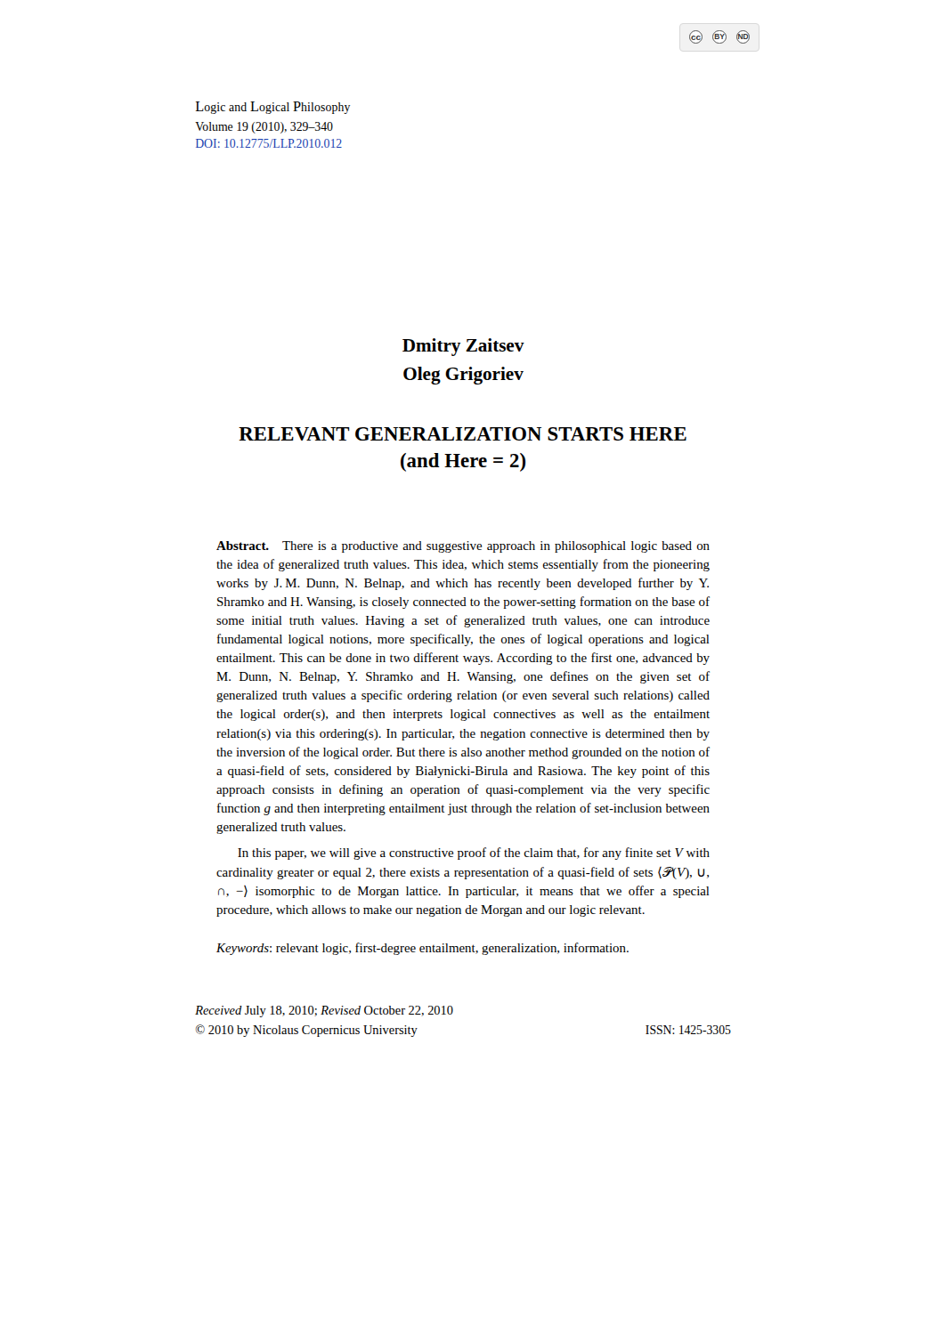Logic and Logical Philosophy
Volume 19 (2010), 329–340
DOI: 10.12775/LLP.2010.012
Dmitry Zaitsev
Oleg Grigoriev
RELEVANT GENERALIZATION STARTS HERE
(and Here = 2)
Abstract. There is a productive and suggestive approach in philosophical logic based on the idea of generalized truth values. This idea, which stems essentially from the pioneering works by J. M. Dunn, N. Belnap, and which has recently been developed further by Y. Shramko and H. Wansing, is closely connected to the power-setting formation on the base of some initial truth values. Having a set of generalized truth values, one can introduce fundamental logical notions, more specifically, the ones of logical operations and logical entailment. This can be done in two different ways. According to the first one, advanced by M. Dunn, N. Belnap, Y. Shramko and H. Wansing, one defines on the given set of generalized truth values a specific ordering relation (or even several such relations) called the logical order(s), and then interprets logical connectives as well as the entailment relation(s) via this ordering(s). In particular, the negation connective is determined then by the inversion of the logical order. But there is also another method grounded on the notion of a quasi-field of sets, considered by Białynicki-Birula and Rasiowa. The key point of this approach consists in defining an operation of quasi-complement via the very specific function g and then interpreting entailment just through the relation of set-inclusion between generalized truth values.
In this paper, we will give a constructive proof of the claim that, for any finite set V with cardinality greater or equal 2, there exists a representation of a quasi-field of sets ⟨𝒫(V), ∪, ∩, −⟩ isomorphic to de Morgan lattice. In particular, it means that we offer a special procedure, which allows to make our negation de Morgan and our logic relevant.
Keywords: relevant logic, first-degree entailment, generalization, information.
Received July 18, 2010; Revised October 22, 2010
© 2010 by Nicolaus Copernicus University ISSN: 1425-3305